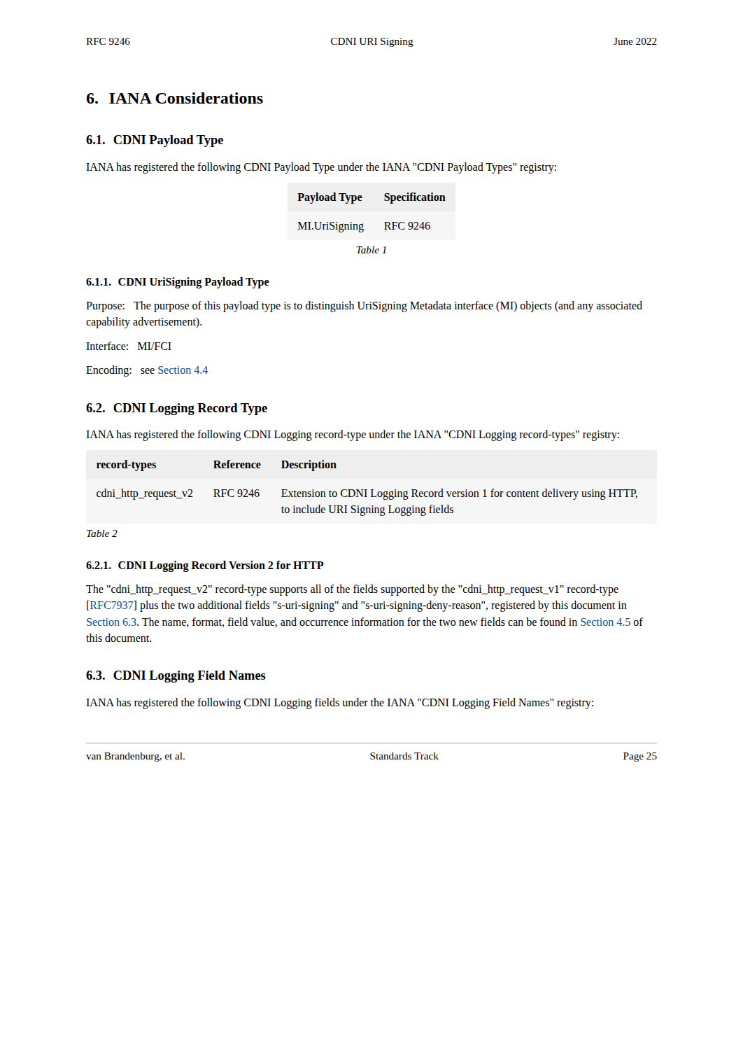RFC 9246 CDNI URI Signing June 2022
6. IANA Considerations
6.1. CDNI Payload Type
IANA has registered the following CDNI Payload Type under the IANA "CDNI Payload Types" registry:
| Payload Type | Specification |
| --- | --- |
| MI.UriSigning | RFC 9246 |
Table 1
6.1.1. CDNI UriSigning Payload Type
Purpose: The purpose of this payload type is to distinguish UriSigning Metadata interface (MI) objects (and any associated capability advertisement).
Interface: MI/FCI
Encoding: see Section 4.4
6.2. CDNI Logging Record Type
IANA has registered the following CDNI Logging record-type under the IANA "CDNI Logging record-types" registry:
| record-types | Reference | Description |
| --- | --- | --- |
| cdni_http_request_v2 | RFC 9246 | Extension to CDNI Logging Record version 1 for content delivery using HTTP, to include URI Signing Logging fields |
Table 2
6.2.1. CDNI Logging Record Version 2 for HTTP
The "cdni_http_request_v2" record-type supports all of the fields supported by the "cdni_http_request_v1" record-type [RFC7937] plus the two additional fields "s-uri-signing" and "s-uri-signing-deny-reason", registered by this document in Section 6.3. The name, format, field value, and occurrence information for the two new fields can be found in Section 4.5 of this document.
6.3. CDNI Logging Field Names
IANA has registered the following CDNI Logging fields under the IANA "CDNI Logging Field Names" registry:
van Brandenburg, et al. Standards Track Page 25